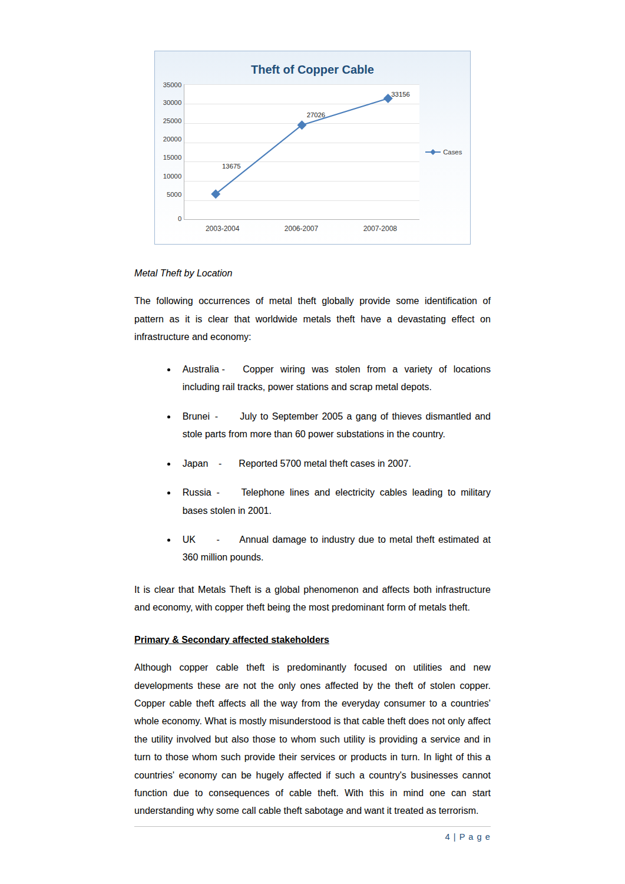Theft of Copper Cable
35000 30000 25000 20000 15000 10000 5000 0
13675 27026 33156
Cases
2003-2004 2006-2007 2007-2008
Metal Theft by Location
The following occurrences of metal theft globally provide some identification of pattern as it is clear that worldwide metals theft have a devastating effect on infrastructure and economy:
Australia - Copper wiring was stolen from a variety of locations including rail tracks, power stations and scrap metal depots.
Brunei - July to September 2005 a gang of thieves dismantled and stole parts from more than 60 power substations in the country.
Japan - Reported 5700 metal theft cases in 2007.
Russia - Telephone lines and electricity cables leading to military bases stolen in 2001.
UK - Annual damage to industry due to metal theft estimated at 360 million pounds.
It is clear that Metals Theft is a global phenomenon and affects both infrastructure and economy, with copper theft being the most predominant form of metals theft.
Primary & Secondary affected stakeholders
Although copper cable theft is predominantly focused on utilities and new developments these are not the only ones affected by the theft of stolen copper. Copper cable theft affects all the way from the everyday consumer to a countries' whole economy. What is mostly misunderstood is that cable theft does not only affect the utility involved but also those to whom such utility is providing a service and in turn to those whom such provide their services or products in turn. In light of this a countries' economy can be hugely affected if such a country's businesses cannot function due to consequences of cable theft. With this in mind one can start understanding why some call cable theft sabotage and want it treated as terrorism.
4 | P a g e